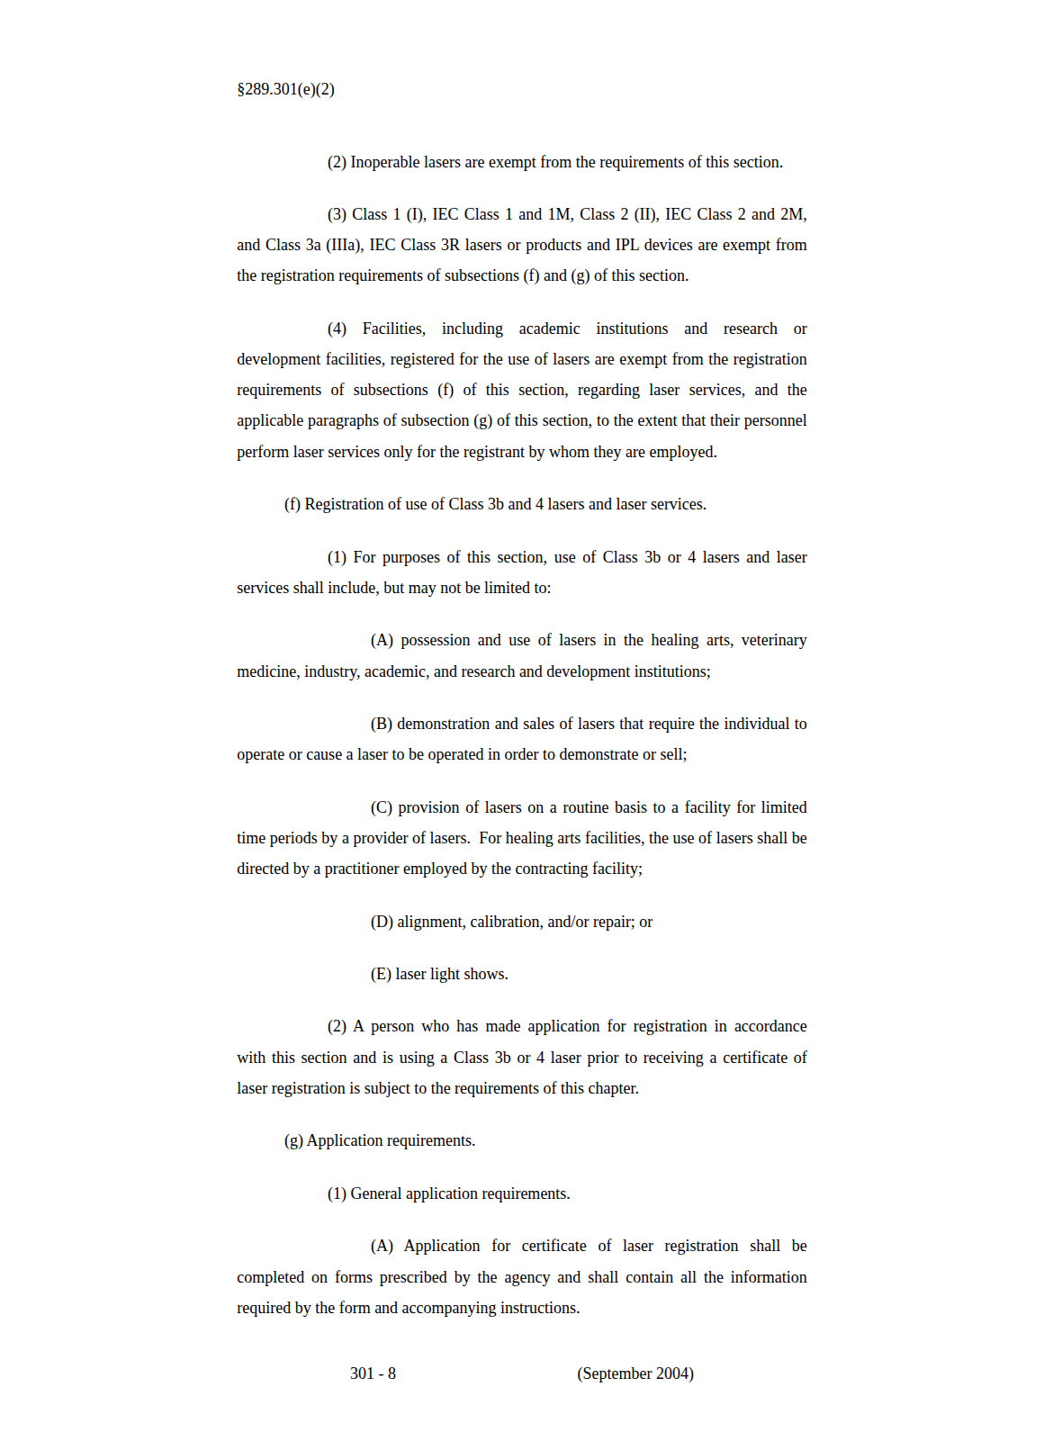§289.301(e)(2)
(2) Inoperable lasers are exempt from the requirements of this section.
(3) Class 1 (I), IEC Class 1 and 1M, Class 2 (II), IEC Class 2 and 2M, and Class 3a (IIIa), IEC Class 3R lasers or products and IPL devices are exempt from the registration requirements of subsections (f) and (g) of this section.
(4) Facilities, including academic institutions and research or development facilities, registered for the use of lasers are exempt from the registration requirements of subsections (f) of this section, regarding laser services, and the applicable paragraphs of subsection (g) of this section, to the extent that their personnel perform laser services only for the registrant by whom they are employed.
(f) Registration of use of Class 3b and 4 lasers and laser services.
(1) For purposes of this section, use of Class 3b or 4 lasers and laser services shall include, but may not be limited to:
(A) possession and use of lasers in the healing arts, veterinary medicine, industry, academic, and research and development institutions;
(B) demonstration and sales of lasers that require the individual to operate or cause a laser to be operated in order to demonstrate or sell;
(C) provision of lasers on a routine basis to a facility for limited time periods by a provider of lasers. For healing arts facilities, the use of lasers shall be directed by a practitioner employed by the contracting facility;
(D) alignment, calibration, and/or repair; or
(E) laser light shows.
(2) A person who has made application for registration in accordance with this section and is using a Class 3b or 4 laser prior to receiving a certificate of laser registration is subject to the requirements of this chapter.
(g) Application requirements.
(1) General application requirements.
(A) Application for certificate of laser registration shall be completed on forms prescribed by the agency and shall contain all the information required by the form and accompanying instructions.
301 - 8 (September 2004)